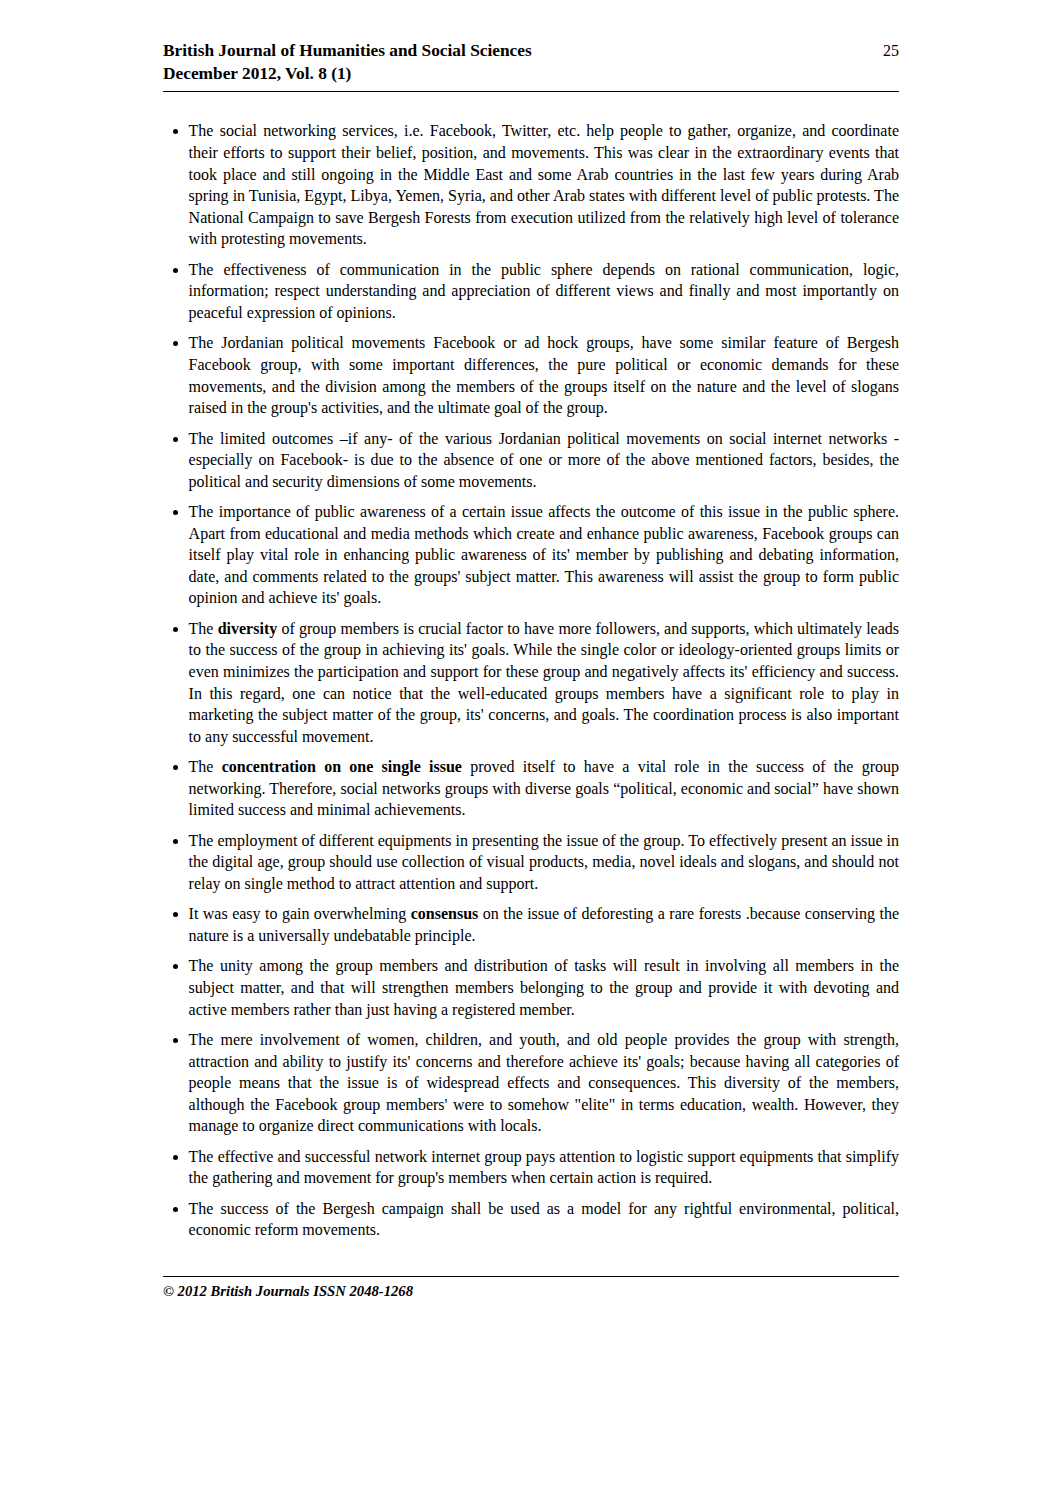British Journal of Humanities and Social Sciences
December 2012, Vol. 8 (1)
25
The social networking services, i.e. Facebook, Twitter, etc. help people to gather, organize, and coordinate their efforts to support their belief, position, and movements. This was clear in the extraordinary events that took place and still ongoing in the Middle East and some Arab countries in the last few years during Arab spring in Tunisia, Egypt, Libya, Yemen, Syria, and other Arab states with different level of public protests. The National Campaign to save Bergesh Forests from execution utilized from the relatively high level of tolerance with protesting movements.
The effectiveness of communication in the public sphere depends on rational communication, logic, information; respect understanding and appreciation of different views and finally and most importantly on peaceful expression of opinions.
The Jordanian political movements Facebook or ad hock groups, have some similar feature of Bergesh Facebook group, with some important differences, the pure political or economic demands for these movements, and the division among the members of the groups itself on the nature and the level of slogans raised in the group's activities, and the ultimate goal of the group.
The limited outcomes –if any- of the various Jordanian political movements on social internet networks -especially on Facebook- is due to the absence of one or more of the above mentioned factors, besides, the political and security dimensions of some movements.
The importance of public awareness of a certain issue affects the outcome of this issue in the public sphere. Apart from educational and media methods which create and enhance public awareness, Facebook groups can itself play vital role in enhancing public awareness of its' member by publishing and debating information, date, and comments related to the groups' subject matter. This awareness will assist the group to form public opinion and achieve its' goals.
The diversity of group members is crucial factor to have more followers, and supports, which ultimately leads to the success of the group in achieving its' goals. While the single color or ideology-oriented groups limits or even minimizes the participation and support for these group and negatively affects its' efficiency and success. In this regard, one can notice that the well-educated groups members have a significant role to play in marketing the subject matter of the group, its' concerns, and goals. The coordination process is also important to any successful movement.
The concentration on one single issue proved itself to have a vital role in the success of the group networking. Therefore, social networks groups with diverse goals “political, economic and social” have shown limited success and minimal achievements.
The employment of different equipments in presenting the issue of the group. To effectively present an issue in the digital age, group should use collection of visual products, media, novel ideals and slogans, and should not relay on single method to attract attention and support.
It was easy to gain overwhelming consensus on the issue of deforesting a rare forests .because conserving the nature is a universally undebatable principle.
The unity among the group members and distribution of tasks will result in involving all members in the subject matter, and that will strengthen members belonging to the group and provide it with devoting and active members rather than just having a registered member.
The mere involvement of women, children, and youth, and old people provides the group with strength, attraction and ability to justify its' concerns and therefore achieve its' goals; because having all categories of people means that the issue is of widespread effects and consequences. This diversity of the members, although the Facebook group members' were to somehow "elite" in terms education, wealth. However, they manage to organize direct communications with locals.
The effective and successful network internet group pays attention to logistic support equipments that simplify the gathering and movement for group's members when certain action is required.
The success of the Bergesh campaign shall be used as a model for any rightful environmental, political, economic reform movements.
© 2012 British Journals ISSN 2048-1268